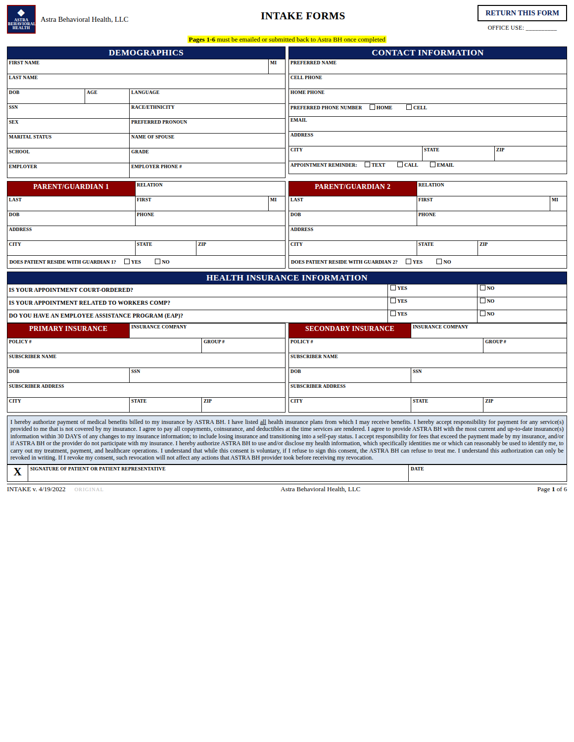❖ASTRA
BEHAVIORAL
HEALTH
Astra Behavioral Health, LLC
INTAKE FORMS
RETURN THIS FORM
OFFICE USE: __________
Pages 1-6 must be emailed or submitted back to Astra BH once completed
| DEMOGRAPHICS |
| First Name | MI |
| Last Name |
| DOB | Age | Language |
| SSN | Race/Ethnicity |
| Sex | Preferred Pronoun |
| Marital Status | Name of Spouse |
| School | Grade |
| Employer | Employer Phone # |
| CONTACT INFORMATION |
| Preferred Name |
| Cell Phone |
| Home Phone |
| Preferred Phone Number HOME CELL |
| Email |
| Address |
| City | State | Zip |
| Appointment Reminder: TEXT CALL EMAIL |
| PARENT/GUARDIAN 1 | Relation |
| Last | First | MI |
| DOB | Phone |
| Address |
| City | State | Zip |
| DOES PATIENT RESIDE WITH GUARDIAN 1? YES NO |
| PARENT/GUARDIAN 2 | Relation |
| Last | First | MI |
| DOB | Phone |
| Address |
| City | State | Zip |
| DOES PATIENT RESIDE WITH GUARDIAN 2? YES NO |
| HEALTH INSURANCE INFORMATION |
| Is your appointment court-ordered? | YES | NO |
| Is your appointment related to workers comp? | YES | NO |
| Do you have an Employee Assistance Program (EAP)? | YES | NO |
| PRIMARY INSURANCE | Insurance Company |
| Policy # | Group # |
| Subscriber Name |
| DOB | SSN |
| Subscriber Address |
| City | State | Zip |
| SECONDARY INSURANCE | Insurance Company |
| Policy # | Group # |
| Subscriber Name |
| DOB | SSN |
| Subscriber Address |
| City | State | Zip |
I hereby authorize payment of medical benefits billed to my insurance by ASTRA BH. I have listed all health insurance plans from which I may receive benefits. I hereby accept responsibility for payment for any service(s) provided to me that is not covered by my insurance. I agree to pay all copayments, coinsurance, and deductibles at the time services are rendered. I agree to provide ASTRA BH with the most current and up-to-date insurance(s) information within 30 DAYS of any changes to my insurance information; to include losing insurance and transitioning into a self-pay status. I accept responsibility for fees that exceed the payment made by my insurance, and/or if ASTRA BH or the provider do not participate with my insurance. I hereby authorize ASTRA BH to use and/or disclose my health information, which specifically identities me or which can reasonably be used to identify me, to carry out my treatment, payment, and healthcare operations. I understand that while this consent is voluntary, if I refuse to sign this consent, the ASTRA BH can refuse to treat me. I understand this authorization can only be revoked in writing. If I revoke my consent, such revocation will not affect any actions that ASTRA BH provider took before receiving my revocation.
| X | Signature of Patient or Patient Representative | Date |
INTAKE v. 4/19/2022 ORIGINAL
Astra Behavioral Health, LLC
Page 1 of 6